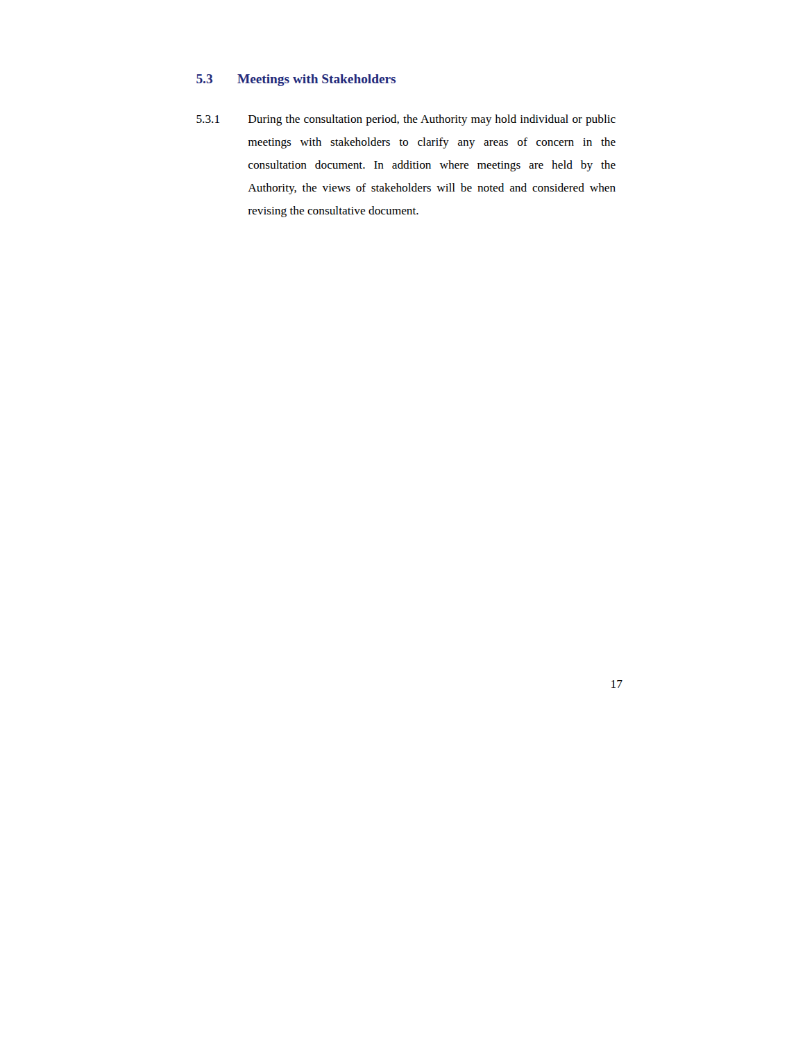5.3 Meetings with Stakeholders
5.3.1
During the consultation period, the Authority may hold individual or public meetings with stakeholders to clarify any areas of concern in the consultation document. In addition where meetings are held by the Authority, the views of stakeholders will be noted and considered when revising the consultative document.
17